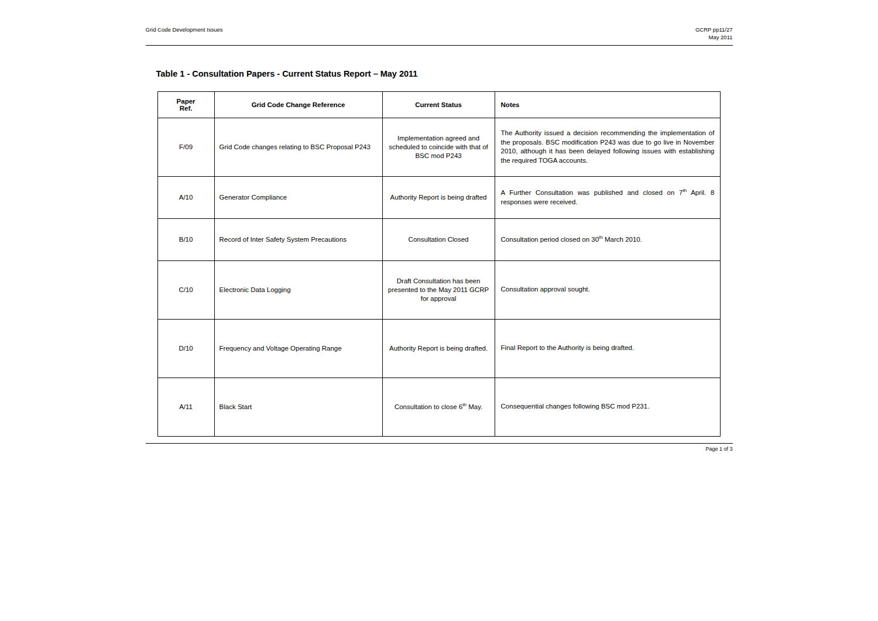Grid Code Development Issues
GCRP pp11/27
May 2011
Table 1 - Consultation Papers - Current Status Report – May 2011
| Paper Ref. | Grid Code Change Reference | Current Status | Notes |
| --- | --- | --- | --- |
| F/09 | Grid Code changes relating to BSC Proposal P243 | Implementation agreed and scheduled to coincide with that of BSC mod P243 | The Authority issued a decision recommending the implementation of the proposals. BSC modification P243 was due to go live in November 2010, although it has been delayed following issues with establishing the required TOGA accounts. |
| A/10 | Generator Compliance | Authority Report is being drafted | A Further Consultation was published and closed on 7 th April. 8 responses were received. |
| B/10 | Record of Inter Safety System Precautions | Consultation Closed | Consultation period closed on 30 th March 2010. |
| C/10 | Electronic Data Logging | Draft Consultation has been presented to the May 2011 GCRP for approval | Consultation approval sought. |
| D/10 | Frequency and Voltage Operating Range | Authority Report is being drafted. | Final Report to the Authority is being drafted. |
| A/11 | Black Start | Consultation to close 6 th May. | Consequential changes following BSC mod P231. |
Page 1 of 3